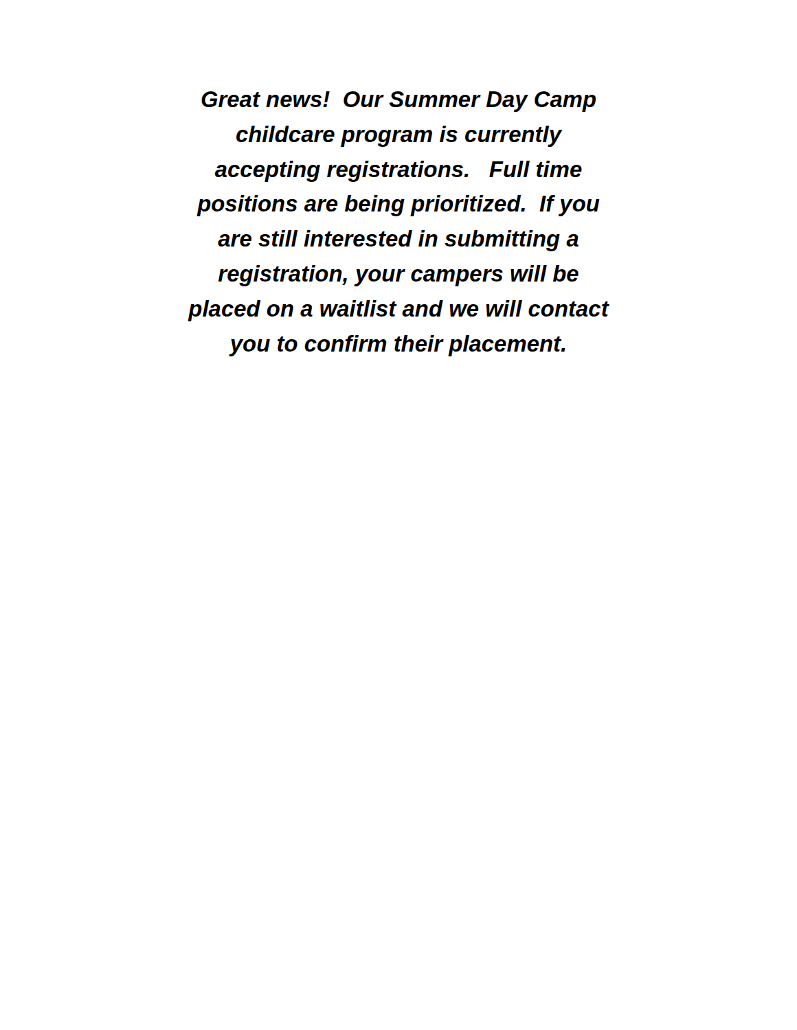Great news! Our Summer Day Camp childcare program is currently accepting registrations. Full time positions are being prioritized. If you are still interested in submitting a registration, your campers will be placed on a waitlist and we will contact you to confirm their placement.